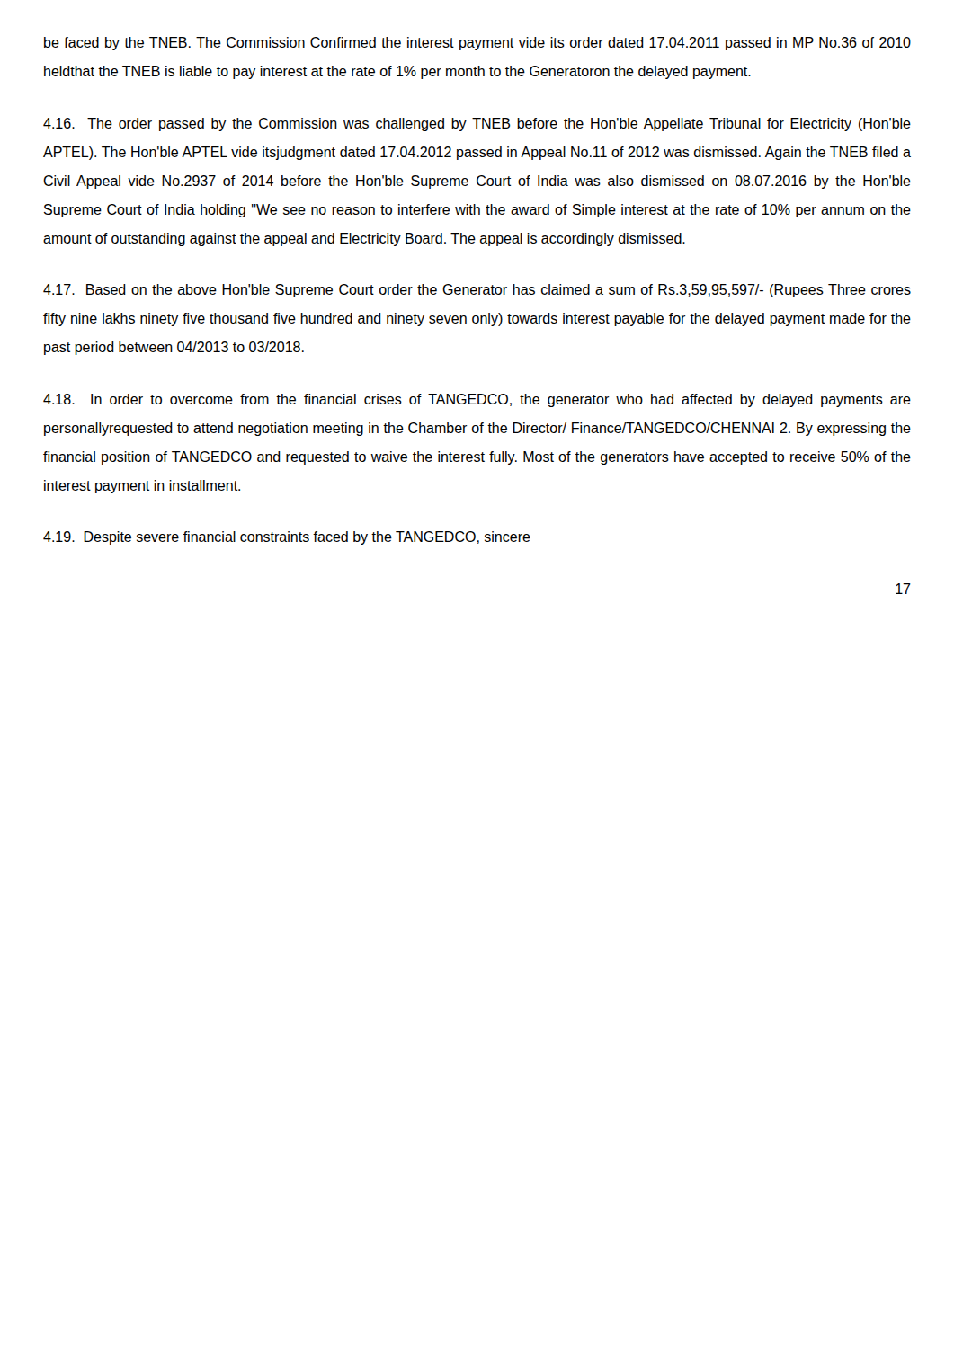be faced by the TNEB. The Commission Confirmed the interest payment vide its order dated 17.04.2011 passed in MP No.36 of 2010 heldthat the TNEB is liable to pay interest at the rate of 1% per month to the Generatoron the delayed payment.
4.16. The order passed by the Commission was challenged by TNEB before the Hon'ble Appellate Tribunal for Electricity (Hon'ble APTEL). The Hon'ble APTEL vide itsjudgment dated 17.04.2012 passed in Appeal No.11 of 2012 was dismissed. Again the TNEB filed a Civil Appeal vide No.2937 of 2014 before the Hon'ble Supreme Court of India was also dismissed on 08.07.2016 by the Hon'ble Supreme Court of India holding "We see no reason to interfere with the award of Simple interest at the rate of 10% per annum on the amount of outstanding against the appeal and Electricity Board. The appeal is accordingly dismissed.
4.17. Based on the above Hon'ble Supreme Court order the Generator has claimed a sum of Rs.3,59,95,597/- (Rupees Three crores fifty nine lakhs ninety five thousand five hundred and ninety seven only) towards interest payable for the delayed payment made for the past period between 04/2013 to 03/2018.
4.18. In order to overcome from the financial crises of TANGEDCO, the generator who had affected by delayed payments are personallyrequested to attend negotiation meeting in the Chamber of the Director/ Finance/TANGEDCO/CHENNAI 2. By expressing the financial position of TANGEDCO and requested to waive the interest fully. Most of the generators have accepted to receive 50% of the interest payment in installment.
4.19. Despite severe financial constraints faced by the TANGEDCO, sincere
17